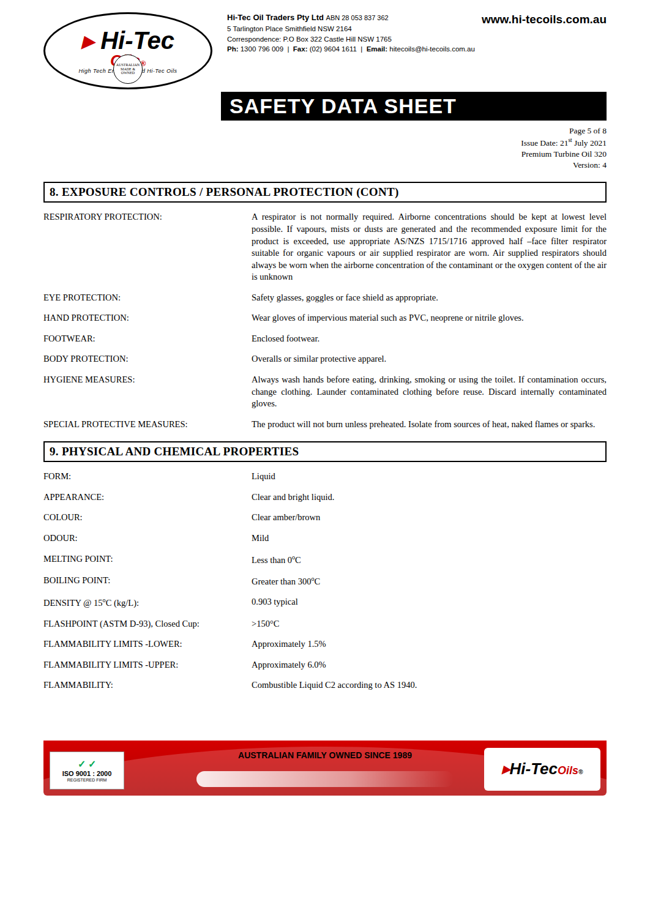▸ Hi-Tec
Oils®
High Tech Engines need Hi-Tec Oils
AUSTRALIAN
MADE & OWNED
www.hi-tecoils.com.au
Hi-Tec Oil Traders Pty Ltd ABN 28 053 837 362
5 Tarlington Place Smithfield NSW 2164
Correspondence: P.O Box 322 Castle Hill NSW 1765
Ph: 1300 796 009 | Fax: (02) 9604 1611 | Email: hitecoils@hi-tecoils.com.au
SAFETY DATA SHEET
Page 5 of 8
Issue Date: 21st July 2021
Premium Turbine Oil 320
Version: 4
8. EXPOSURE CONTROLS / PERSONAL PROTECTION (CONT)
RESPIRATORY PROTECTION:
A respirator is not normally required. Airborne concentrations should be kept at lowest level possible. If vapours, mists or dusts are generated and the recommended exposure limit for the product is exceeded, use appropriate AS/NZS 1715/1716 approved half –face filter respirator suitable for organic vapours or air supplied respirator are worn. Air supplied respirators should always be worn when the airborne concentration of the contaminant or the oxygen content of the air is unknown
EYE PROTECTION:
Safety glasses, goggles or face shield as appropriate.
HAND PROTECTION:
Wear gloves of impervious material such as PVC, neoprene or nitrile gloves.
FOOTWEAR:
Enclosed footwear.
BODY PROTECTION:
Overalls or similar protective apparel.
HYGIENE MEASURES:
Always wash hands before eating, drinking, smoking or using the toilet. If contamination occurs, change clothing. Launder contaminated clothing before reuse. Discard internally contaminated gloves.
SPECIAL PROTECTIVE MEASURES:
The product will not burn unless preheated. Isolate from sources of heat, naked flames or sparks.
9. PHYSICAL AND CHEMICAL PROPERTIES
FORM:
Liquid
APPEARANCE:
Clear and bright liquid.
COLOUR:
Clear amber/brown
ODOUR:
Mild
MELTING POINT:
Less than 0oC
BOILING POINT:
Greater than 300oC
DENSITY @ 15oC (kg/L):
0.903 typical
FLASHPOINT (ASTM D-93), Closed Cup:
>150°C
FLAMMABILITY LIMITS -LOWER:
Approximately 1.5%
FLAMMABILITY LIMITS -UPPER:
Approximately 6.0%
FLAMMABILITY:
Combustible Liquid C2 according to AS 1940.
AUSTRALIAN FAMILY OWNED SINCE 1989
✓ ✓
ISO 9001 : 2000
REGISTERED FIRM
▸Hi-TecOils®